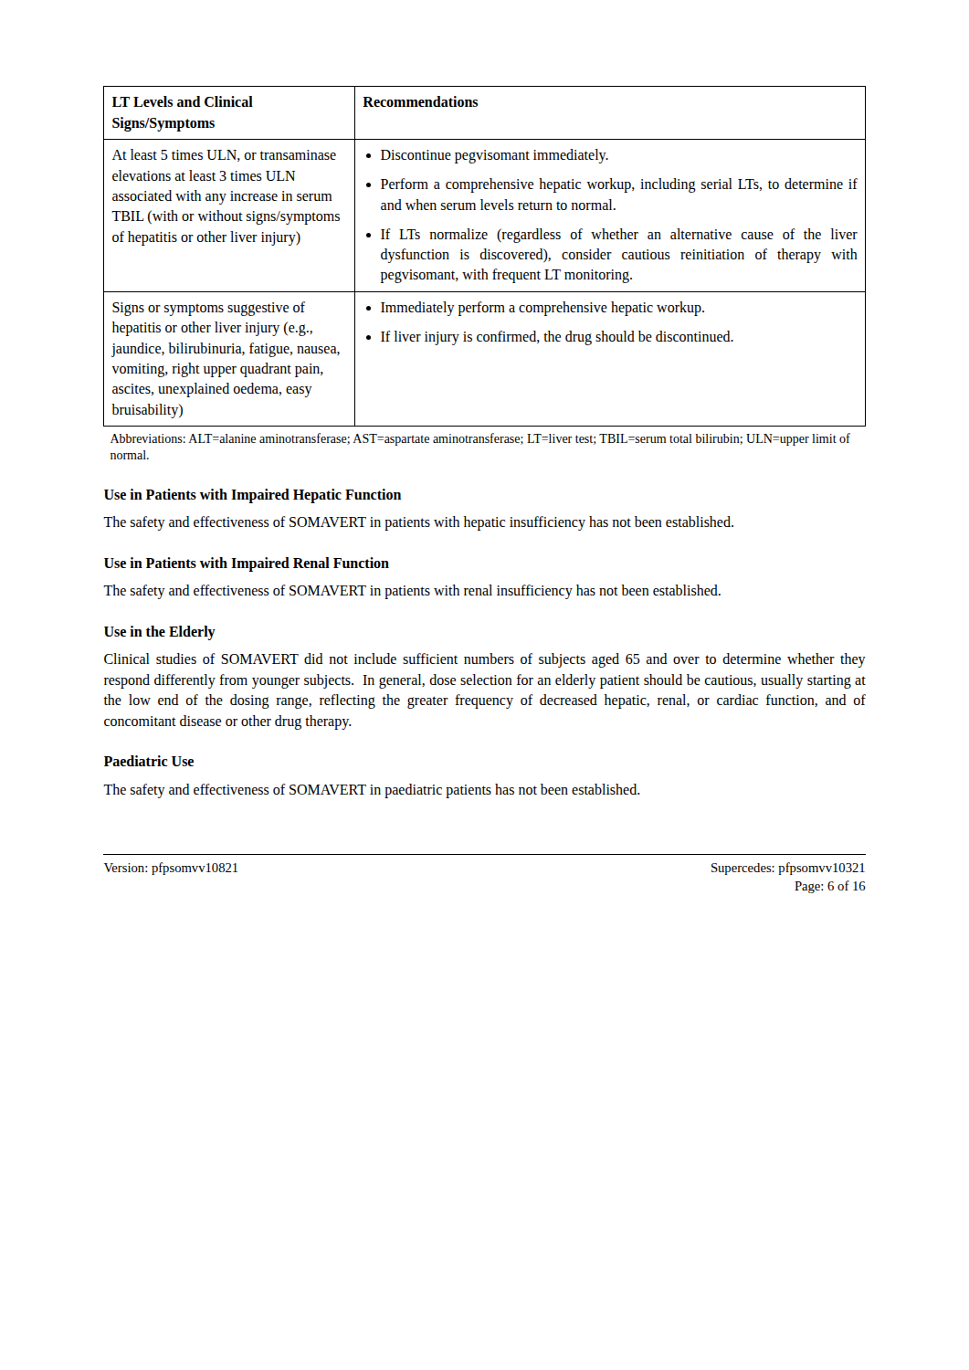| LT Levels and Clinical Signs/Symptoms | Recommendations |
| --- | --- |
| At least 5 times ULN, or transaminase elevations at least 3 times ULN associated with any increase in serum TBIL (with or without signs/symptoms of hepatitis or other liver injury) | Discontinue pegvisomant immediately. Perform a comprehensive hepatic workup, including serial LTs, to determine if and when serum levels return to normal. If LTs normalize (regardless of whether an alternative cause of the liver dysfunction is discovered), consider cautious reinitiation of therapy with pegvisomant, with frequent LT monitoring. |
| Signs or symptoms suggestive of hepatitis or other liver injury (e.g., jaundice, bilirubinuria, fatigue, nausea, vomiting, right upper quadrant pain, ascites, unexplained oedema, easy bruisability) | Immediately perform a comprehensive hepatic workup. If liver injury is confirmed, the drug should be discontinued. |
Abbreviations: ALT=alanine aminotransferase; AST=aspartate aminotransferase; LT=liver test; TBIL=serum total bilirubin; ULN=upper limit of normal.
Use in Patients with Impaired Hepatic Function
The safety and effectiveness of SOMAVERT in patients with hepatic insufficiency has not been established.
Use in Patients with Impaired Renal Function
The safety and effectiveness of SOMAVERT in patients with renal insufficiency has not been established.
Use in the Elderly
Clinical studies of SOMAVERT did not include sufficient numbers of subjects aged 65 and over to determine whether they respond differently from younger subjects. In general, dose selection for an elderly patient should be cautious, usually starting at the low end of the dosing range, reflecting the greater frequency of decreased hepatic, renal, or cardiac function, and of concomitant disease or other drug therapy.
Paediatric Use
The safety and effectiveness of SOMAVERT in paediatric patients has not been established.
Version: pfpsomvv10821 Supercedes: pfpsomvv10321
Page: 6 of 16